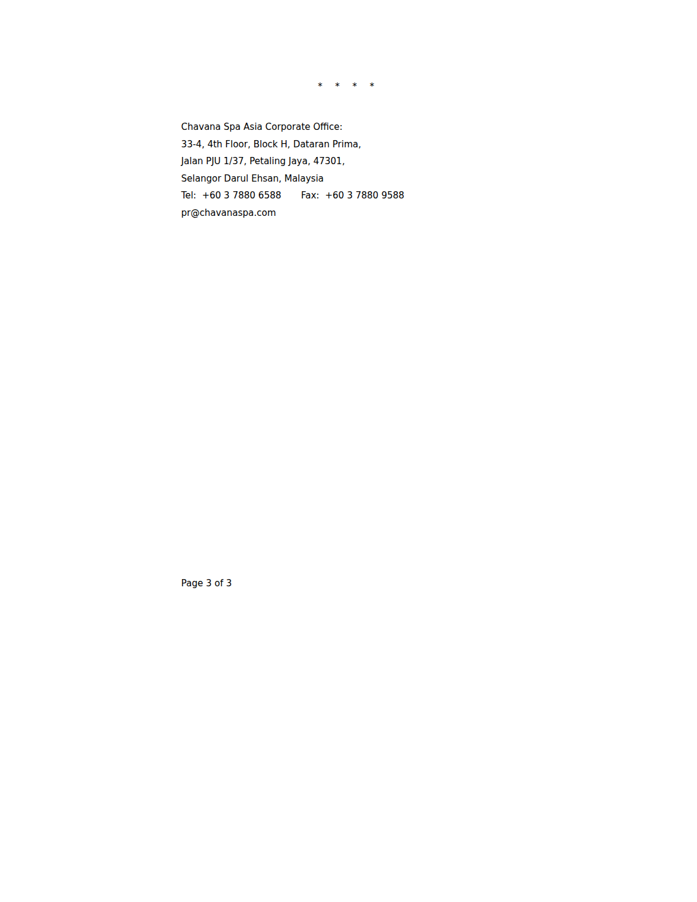* * * *
Chavana Spa Asia Corporate Office:
33-4, 4th Floor, Block H, Dataran Prima,
Jalan PJU 1/37, Petaling Jaya, 47301,
Selangor Darul Ehsan, Malaysia
Tel: +60 3 7880 6588 Fax: +60 3 7880 9588
pr@chavanaspa.com
Page 3 of 3